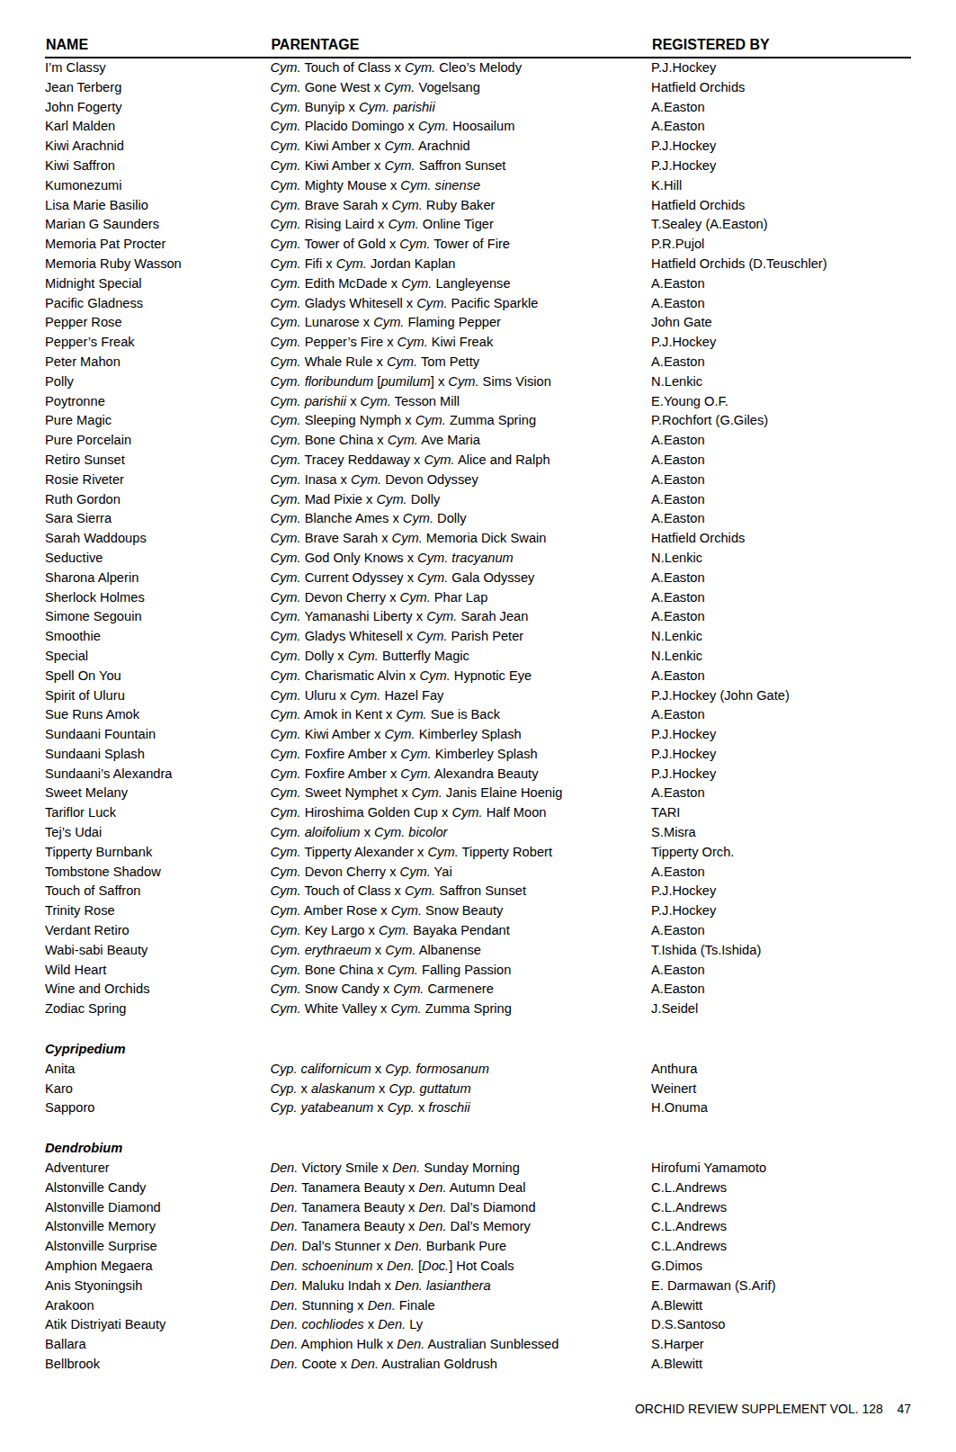| NAME | PARENTAGE | REGISTERED BY |
| --- | --- | --- |
| I’m Classy | Cym. Touch of Class x Cym. Cleo’s Melody | P.J.Hockey |
| Jean Terberg | Cym. Gone West x Cym. Vogelsang | Hatfield Orchids |
| John Fogerty | Cym. Bunyip x Cym. parishii | A.Easton |
| Karl Malden | Cym. Placido Domingo x Cym. Hoosailum | A.Easton |
| Kiwi Arachnid | Cym. Kiwi Amber x Cym. Arachnid | P.J.Hockey |
| Kiwi Saffron | Cym. Kiwi Amber x Cym. Saffron Sunset | P.J.Hockey |
| Kumonezumi | Cym. Mighty Mouse x Cym. sinense | K.Hill |
| Lisa Marie Basilio | Cym. Brave Sarah x Cym. Ruby Baker | Hatfield Orchids |
| Marian G Saunders | Cym. Rising Laird x Cym. Online Tiger | T.Sealey (A.Easton) |
| Memoria Pat Procter | Cym. Tower of Gold x Cym. Tower of Fire | P.R.Pujol |
| Memoria Ruby Wasson | Cym. Fifi x Cym. Jordan Kaplan | Hatfield Orchids (D.Teuschler) |
| Midnight Special | Cym. Edith McDade x Cym. Langleyense | A.Easton |
| Pacific Gladness | Cym. Gladys Whitesell x Cym. Pacific Sparkle | A.Easton |
| Pepper Rose | Cym. Lunarose x Cym. Flaming Pepper | John Gate |
| Pepper’s Freak | Cym. Pepper’s Fire x Cym. Kiwi Freak | P.J.Hockey |
| Peter Mahon | Cym. Whale Rule x Cym. Tom Petty | A.Easton |
| Polly | Cym. floribundum [ pumilum ] x Cym. Sims Vision | N.Lenkic |
| Poytronne | Cym. parishii x Cym. Tesson Mill | E.Young O.F. |
| Pure Magic | Cym. Sleeping Nymph x Cym. Zumma Spring | P.Rochfort (G.Giles) |
| Pure Porcelain | Cym. Bone China x Cym. Ave Maria | A.Easton |
| Retiro Sunset | Cym. Tracey Reddaway x Cym. Alice and Ralph | A.Easton |
| Rosie Riveter | Cym. Inasa x Cym. Devon Odyssey | A.Easton |
| Ruth Gordon | Cym. Mad Pixie x Cym. Dolly | A.Easton |
| Sara Sierra | Cym. Blanche Ames x Cym. Dolly | A.Easton |
| Sarah Waddoups | Cym. Brave Sarah x Cym. Memoria Dick Swain | Hatfield Orchids |
| Seductive | Cym. God Only Knows x Cym. tracyanum | N.Lenkic |
| Sharona Alperin | Cym. Current Odyssey x Cym. Gala Odyssey | A.Easton |
| Sherlock Holmes | Cym. Devon Cherry x Cym. Phar Lap | A.Easton |
| Simone Segouin | Cym. Yamanashi Liberty x Cym. Sarah Jean | A.Easton |
| Smoothie | Cym. Gladys Whitesell x Cym. Parish Peter | N.Lenkic |
| Special | Cym. Dolly x Cym. Butterfly Magic | N.Lenkic |
| Spell On You | Cym. Charismatic Alvin x Cym. Hypnotic Eye | A.Easton |
| Spirit of Uluru | Cym. Uluru x Cym. Hazel Fay | P.J.Hockey (John Gate) |
| Sue Runs Amok | Cym. Amok in Kent x Cym. Sue is Back | A.Easton |
| Sundaani Fountain | Cym. Kiwi Amber x Cym. Kimberley Splash | P.J.Hockey |
| Sundaani Splash | Cym. Foxfire Amber x Cym. Kimberley Splash | P.J.Hockey |
| Sundaani’s Alexandra | Cym. Foxfire Amber x Cym. Alexandra Beauty | P.J.Hockey |
| Sweet Melany | Cym. Sweet Nymphet x Cym. Janis Elaine Hoenig | A.Easton |
| Tariflor Luck | Cym. Hiroshima Golden Cup x Cym. Half Moon | TARI |
| Tej’s Udai | Cym. aloifolium x Cym. bicolor | S.Misra |
| Tipperty Burnbank | Cym. Tipperty Alexander x Cym. Tipperty Robert | Tipperty Orch. |
| Tombstone Shadow | Cym. Devon Cherry x Cym. Yai | A.Easton |
| Touch of Saffron | Cym. Touch of Class x Cym. Saffron Sunset | P.J.Hockey |
| Trinity Rose | Cym. Amber Rose x Cym. Snow Beauty | P.J.Hockey |
| Verdant Retiro | Cym. Key Largo x Cym. Bayaka Pendant | A.Easton |
| Wabi-sabi Beauty | Cym. erythraeum x Cym. Albanense | T.Ishida (Ts.Ishida) |
| Wild Heart | Cym. Bone China x Cym. Falling Passion | A.Easton |
| Wine and Orchids | Cym. Snow Candy x Cym. Carmenere | A.Easton |
| Zodiac Spring | Cym. White Valley x Cym. Zumma Spring | J.Seidel |
| Cypripedium |
| Anita | Cyp. californicum x Cyp. formosanum | Anthura |
| Karo | Cyp. x alaskanum x Cyp. guttatum | Weinert |
| Sapporo | Cyp. yatabeanum x Cyp. x froschii | H.Onuma |
| Dendrobium |
| Adventurer | Den. Victory Smile x Den. Sunday Morning | Hirofumi Yamamoto |
| Alstonville Candy | Den. Tanamera Beauty x Den. Autumn Deal | C.L.Andrews |
| Alstonville Diamond | Den. Tanamera Beauty x Den. Dal’s Diamond | C.L.Andrews |
| Alstonville Memory | Den. Tanamera Beauty x Den. Dal’s Memory | C.L.Andrews |
| Alstonville Surprise | Den. Dal’s Stunner x Den. Burbank Pure | C.L.Andrews |
| Amphion Megaera | Den. schoeninum x Den. [ Doc. ] Hot Coals | G.Dimos |
| Anis Styoningsih | Den. Maluku Indah x Den. lasianthera | E. Darmawan (S.Arif) |
| Arakoon | Den. Stunning x Den. Finale | A.Blewitt |
| Atik Distriyati Beauty | Den. cochliodes x Den. Ly | D.S.Santoso |
| Ballara | Den. Amphion Hulk x Den. Australian Sunblessed | S.Harper |
| Bellbrook | Den. Coote x Den. Australian Goldrush | A.Blewitt |
ORCHID REVIEW SUPPLEMENT VOL. 128 47